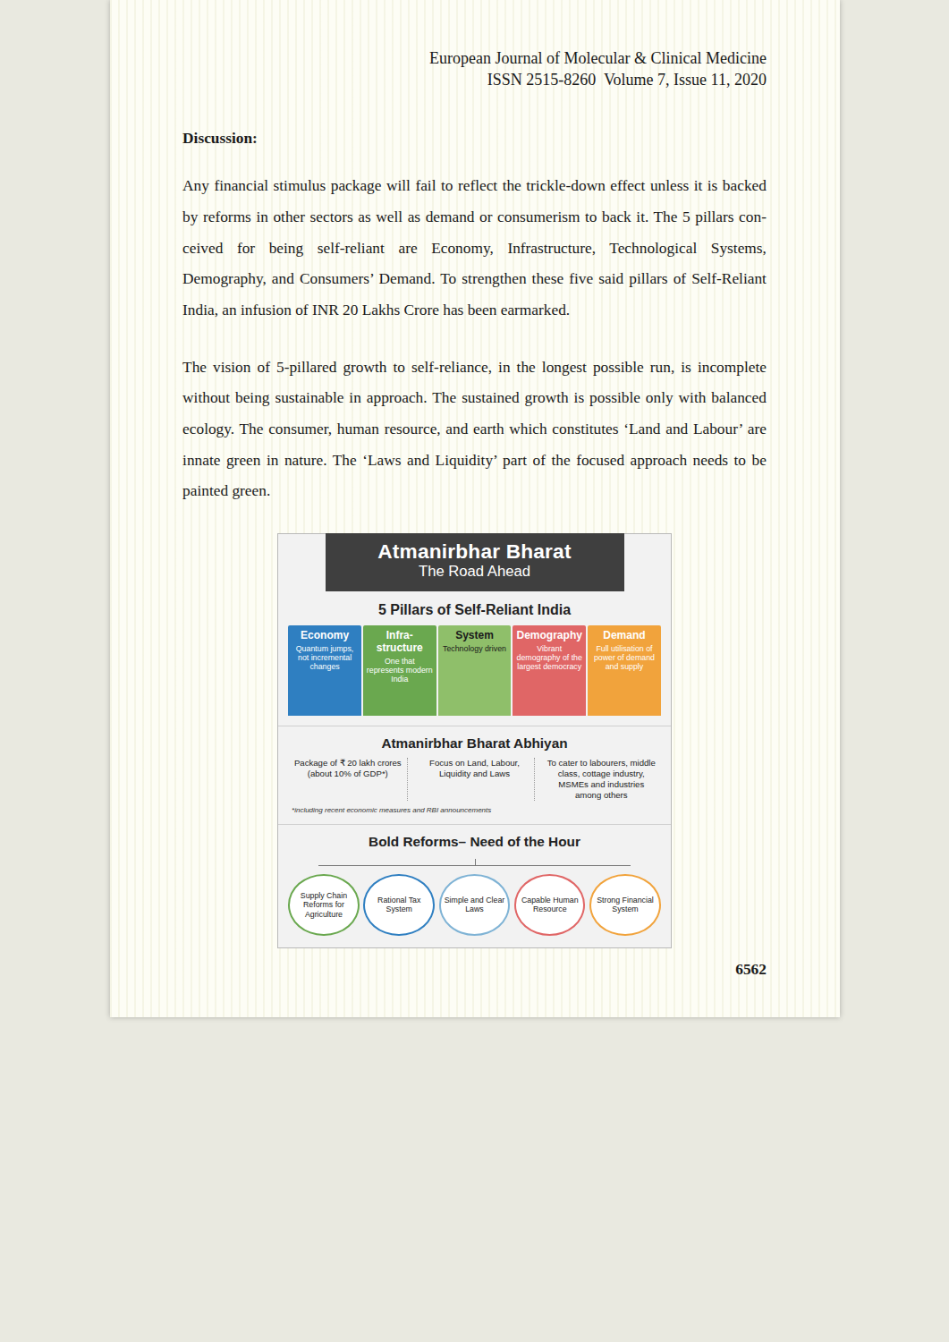European Journal of Molecular & Clinical Medicine ISSN 2515-8260 Volume 7, Issue 11, 2020
Discussion:
Any financial stimulus package will fail to reflect the trickle-down effect unless it is backed by reforms in other sectors as well as demand or consumerism to back it. The 5 pillars conceived for being self-reliant are Economy, Infrastructure, Technological Systems, Demography, and Consumers’ Demand. To strengthen these five said pillars of Self-Reliant India, an infusion of INR 20 Lakhs Crore has been earmarked.
The vision of 5-pillared growth to self-reliance, in the longest possible run, is incomplete without being sustainable in approach. The sustained growth is possible only with balanced ecology. The consumer, human resource, and earth which constitutes ‘Land and Labour’ are innate green in nature. The ‘Laws and Liquidity’ part of the focused approach needs to be painted green.
Atmanirbhar Bharat The Road Ahead
5 Pillars of Self-Reliant India
Economy Quantum jumps, not incremental changes
Infra-structure One that represents modern India
System Technology driven
Demography Vibrant demography of the largest democracy
Demand Full utilisation of power of demand and supply
Atmanirbhar Bharat Abhiyan
Package of ₹ 20 lakh crores (about 10% of GDP*)
Focus on Land, Labour, Liquidity and Laws
To cater to labourers, middle class, cottage industry, MSMEs and industries among others
*including recent economic measures and RBI announcements
Bold Reforms– Need of the Hour
Supply Chain Reforms for Agriculture
Rational Tax System
Simple and Clear Laws
Capable Human Resource
Strong Financial System
6562